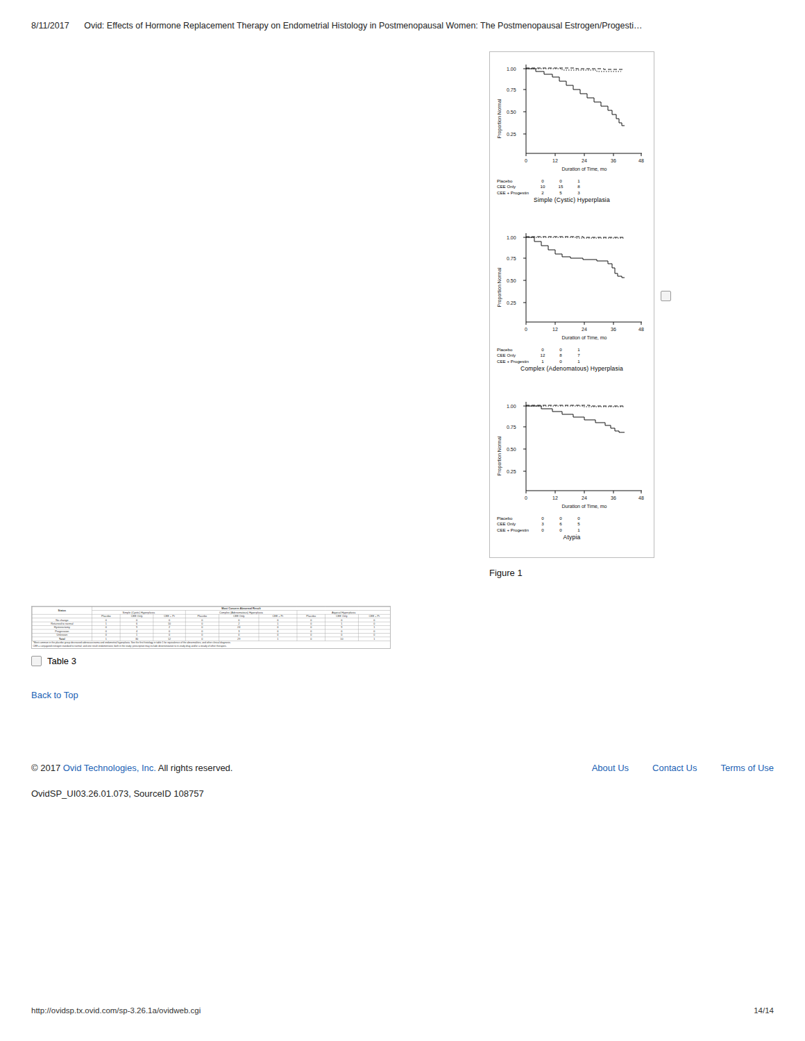8/11/2017 Ovid: Effects of Hormone Replacement Therapy on Endometrial Histology in Postmenopausal Women: The Postmenopausal Estrogen/Progesti…
1.00 0.75 0.50 0.25 Proportion Normal 0 12 24 36 48 Duration of Time, mo
| Placebo | 0 | 0 | 1 |
| CEE Only | 10 | 15 | 8 |
| CEE + Progestin | 2 | 5 | 3 |
Simple (Cystic) Hyperplasia
1.00 0.75 0.50 0.25 Proportion Normal 0 12 24 36 48 Duration of Time, mo
| Placebo | 0 | 0 | 1 |
| CEE Only | 12 | 8 | 7 |
| CEE + Progestin | 1 | 0 | 1 |
Complex (Adenomatous) Hyperplasia
1.00 0.75 0.50 0.25 Proportion Normal 0 12 24 36 48 Duration of Time, mo
| Placebo | 0 | 0 | 0 |
| CEE Only | 3 | 6 | 5 |
| CEE + Progestin | 0 | 0 | 1 |
Atypia
Figure 1
| Status | Most Concern Abnormal Result |
| --- | --- |
| Simple (Cystic) Hyperplasia | Complex (Adenomatous) Hyperplasia | Atypical Hyperplasia |
| | Placebo | CEE Only | CEE + Pr | Placebo | CEE Only | CEE + Pr | Placebo | CEE Only | CEE + Pr |
| No change | 0 | 0 | 0 | 0 | 0 | 0 | 0 | 0 | 0 |
| Returned to normal | 1 | 6 | 10 | 0 | 2 | 1 | 0 | 1 | 0 |
| Hysterectomy | 0 | 9 | 2 | 0 | 24 | 0 | 0 | 9 | 1 |
| Progression | 0 | 4 | 0 | 0 | 3 | 0 | 0 | 0 | 0 |
| Unknown | 0 | 1 | 0 | 0 | 0 | 0 | 0 | 0 | 0 |
| Total | 1 | 30 | 12 | 0 | 29 | 1 | 0 | 10 | 1 |
| *Most common in the placebo group decreased adenocarcinoma and endometrial hyperplasia. See the first histology in table 1 for equivalence of the abnormalities, and other clinical diagnosis. CEE = conjugated estrogen standard to normal; and one result endometriosis; both in the study; prescription may include desensitization to in-study drug and/or a steady of other therapies. |
Table 3
Back to Top
© 2017 Ovid Technologies, Inc. All rights reserved.
About Us Contact Us Terms of Use
OvidSP_UI03.26.01.073, SourceID 108757
http://ovidsp.tx.ovid.com/sp-3.26.1a/ovidweb.cgi 14/14